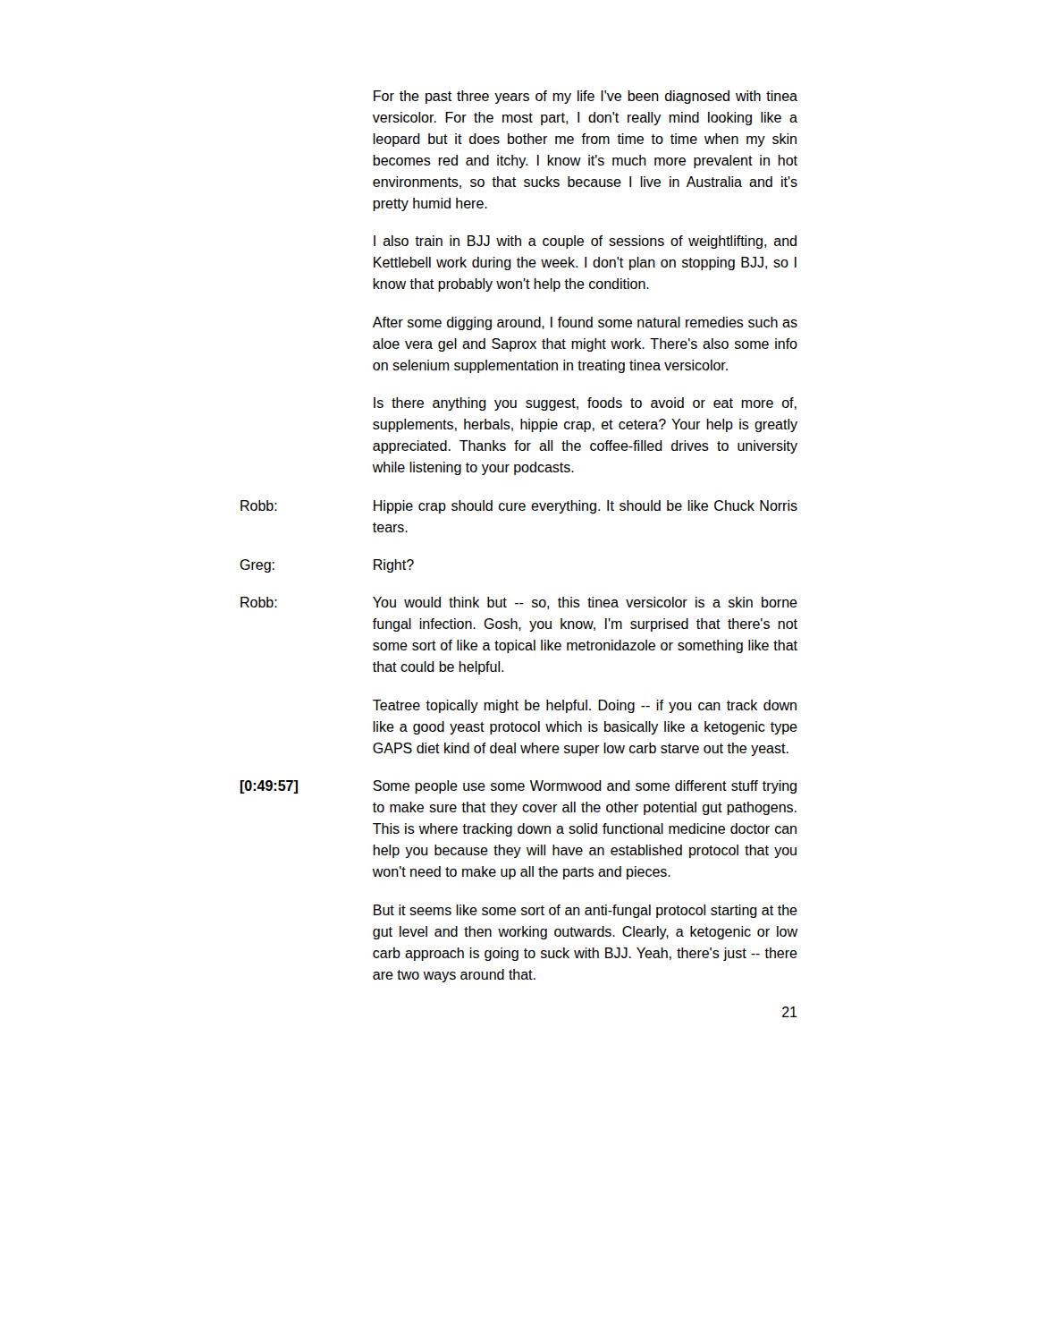For the past three years of my life I've been diagnosed with tinea versicolor. For the most part, I don't really mind looking like a leopard but it does bother me from time to time when my skin becomes red and itchy. I know it's much more prevalent in hot environments, so that sucks because I live in Australia and it's pretty humid here.
I also train in BJJ with a couple of sessions of weightlifting, and Kettlebell work during the week. I don't plan on stopping BJJ, so I know that probably won't help the condition.
After some digging around, I found some natural remedies such as aloe vera gel and Saprox that might work. There's also some info on selenium supplementation in treating tinea versicolor.
Is there anything you suggest, foods to avoid or eat more of, supplements, herbals, hippie crap, et cetera? Your help is greatly appreciated. Thanks for all the coffee-filled drives to university while listening to your podcasts.
Robb:
Hippie crap should cure everything. It should be like Chuck Norris tears.
Greg:
Right?
Robb:
You would think but -- so, this tinea versicolor is a skin borne fungal infection. Gosh, you know, I'm surprised that there's not some sort of like a topical like metronidazole or something like that that could be helpful.
Teatree topically might be helpful. Doing -- if you can track down like a good yeast protocol which is basically like a ketogenic type GAPS diet kind of deal where super low carb starve out the yeast.
[0:49:57]
Some people use some Wormwood and some different stuff trying to make sure that they cover all the other potential gut pathogens. This is where tracking down a solid functional medicine doctor can help you because they will have an established protocol that you won't need to make up all the parts and pieces.
But it seems like some sort of an anti-fungal protocol starting at the gut level and then working outwards. Clearly, a ketogenic or low carb approach is going to suck with BJJ. Yeah, there's just -- there are two ways around that.
21